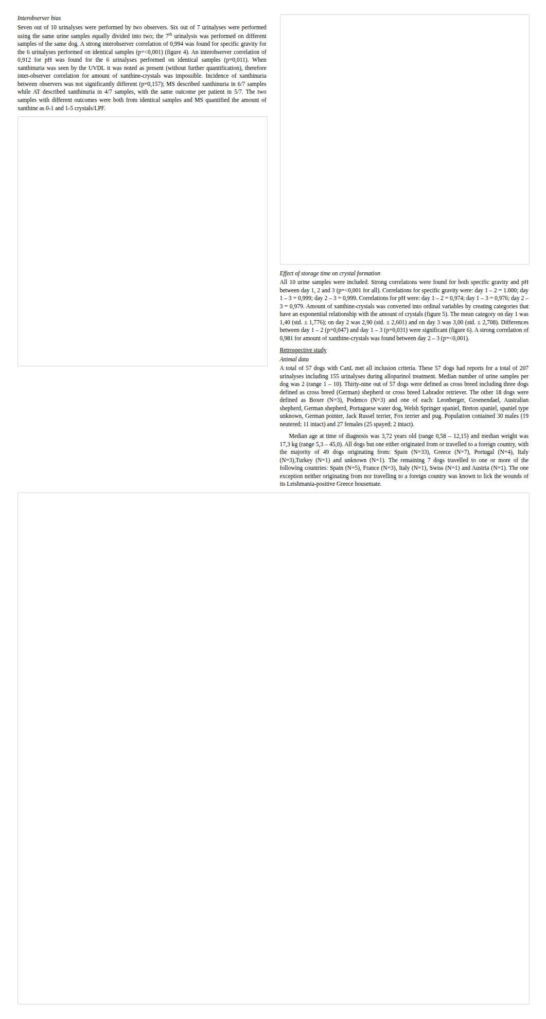Interobserver bias
Seven out of 10 urinalyses were performed by two observers. Six out of 7 urinalyses were performed using the same urine samples equally divided into two; the 7th urinalysis was performed on different samples of the same dog. A strong interobserver correlation of 0,994 was found for specific gravity for the 6 urinalyses performed on identical samples (p=<0,001) (figure 4). An interobserver correlation of 0,912 for pH was found for the 6 urinalyses performed on identical samples (p=0,011). When xanthinuria was seen by the UVDL it was noted as present (without further quantification), therefore inter-observer correlation for amount of xanthine-crystals was impossible. Incidence of xanthinuria between observers was not significantly different (p=0,157); MS described xanthinuria in 6/7 samples while AT described xanthinuria in 4/7 samples, with the same outcome per patient in 5/7. The two samples with different outcomes were both from identical samples and MS quantified the amount of xanthine as 0-1 and 1-5 crystals/LPF.
Effect of storage time on crystal formation
All 10 urine samples were included. Strong correlations were found for both specific gravity and pH between day 1, 2 and 3 (p=<0,001 for all). Correlations for specific gravity were: day 1 – 2 = 1.000; day 1 – 3 = 0,999; day 2 – 3 = 0,999. Correlations for pH were: day 1 – 2 = 0,974; day 1 – 3 = 0,976; day 2 – 3 = 0,979. Amount of xanthine-crystals was converted into ordinal variables by creating categories that have an exponential relationship with the amount of crystals (figure 5). The mean category on day 1 was 1,40 (std. ± 1,776); on day 2 was 2,90 (std. ± 2,601) and on day 3 was 3,00 (std. ± 2,708). Differences between day 1 – 2 (p=0,047) and day 1 – 3 (p=0,031) were significant (figure 6). A strong correlation of 0,981 for amount of xanthine-crystals was found between day 2 – 3 (p=<0,001).
Retrospective study
Animal data
A total of 57 dogs with CanL met all inclusion criteria. These 57 dogs had reports for a total of 207 urinalyses including 155 urinalyses during allopurinol treatment. Median number of urine samples per dog was 2 (range 1 – 10). Thirty-nine out of 57 dogs were defined as cross breed including three dogs defined as cross breed (German) shepherd or cross breed Labrador retriever. The other 18 dogs were defined as Boxer (N=3), Podenco (N=3) and one of each: Leonberger, Groenendael, Australian shepherd, German shepherd, Portuguese water dog, Welsh Springer spaniel, Breton spaniel, spaniel type unknown, German pointer, Jack Russel terrier, Fox terrier and pug. Population contained 30 males (19 neutered; 11 intact) and 27 females (25 spayed; 2 intact).
Median age at time of diagnosis was 3,72 years old (range 0,58 – 12,15) and median weight was 17,3 kg (range 5,3 – 45,0). All dogs but one either originated from or travelled to a foreign country, with the majority of 49 dogs originating from: Spain (N=33), Greece (N=7), Portugal (N=4), Italy (N=3),Turkey (N=1) and unknown (N=1). The remaining 7 dogs travelled to one or more of the following countries: Spain (N=5), France (N=3), Italy (N=1), Swiss (N=1) and Austria (N=1). The one exception neither originating from nor travelling to a foreign country was known to lick the wounds of its Leishmania-positive Greece housemate.